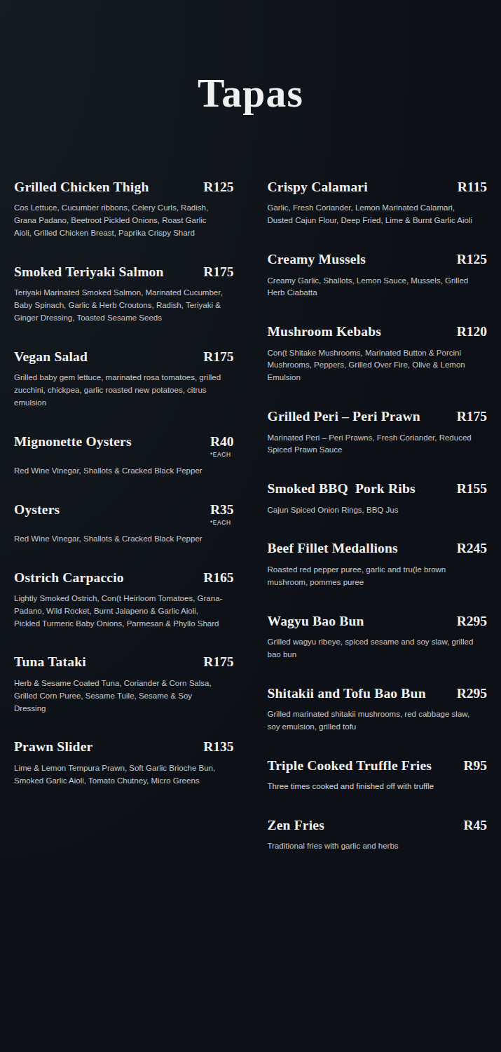Tapas
Grilled Chicken Thigh
R125
Cos Lettuce, Cucumber ribbons, Celery Curls, Radish, Grana Padano, Beetroot Pickled Onions, Roast Garlic Aioli, Grilled Chicken Breast, Paprika Crispy Shard
Smoked Teriyaki Salmon
R175
Teriyaki Marinated Smoked Salmon, Marinated Cucumber, Baby Spinach, Garlic & Herb Croutons, Radish, Teriyaki & Ginger Dressing, Toasted Sesame Seeds
Vegan Salad
R175
Grilled baby gem lettuce, marinated rosa tomatoes, grilled zucchini, chickpea, garlic roasted new potatoes, citrus emulsion
Mignonette Oysters
R40*EACH
Red Wine Vinegar, Shallots & Cracked Black Pepper
Oysters
R35*EACH
Red Wine Vinegar, Shallots & Cracked Black Pepper
Ostrich Carpaccio
R165
Lightly Smoked Ostrich, Con(t Heirloom Tomatoes, Grana-Padano, Wild Rocket, Burnt Jalapeno & Garlic Aioli, Pickled Turmeric Baby Onions, Parmesan & Phyllo Shard
Tuna Tataki
R175
Herb & Sesame Coated Tuna, Coriander & Corn Salsa, Grilled Corn Puree, Sesame Tuile, Sesame & Soy Dressing
Prawn Slider
R135
Lime & Lemon Tempura Prawn, Soft Garlic Brioche Bun, Smoked Garlic Aioli, Tomato Chutney, Micro Greens
Crispy Calamari
R115
Garlic, Fresh Coriander, Lemon Marinated Calamari, Dusted Cajun Flour, Deep Fried, Lime & Burnt Garlic Aioli
Creamy Mussels
R125
Creamy Garlic, Shallots, Lemon Sauce, Mussels, Grilled Herb Ciabatta
Mushroom Kebabs
R120
Con(t Shitake Mushrooms, Marinated Button & Porcini Mushrooms, Peppers, Grilled Over Fire, Olive & Lemon Emulsion
Grilled Peri – Peri Prawn
R175
Marinated Peri – Peri Prawns, Fresh Coriander, Reduced Spiced Prawn Sauce
Smoked BBQ Pork Ribs
R155
Cajun Spiced Onion Rings, BBQ Jus
Beef Fillet Medallions
R245
Roasted red pepper puree, garlic and tru(le brown mushroom, pommes puree
Wagyu Bao Bun
R295
Grilled wagyu ribeye, spiced sesame and soy slaw, grilled bao bun
Shitakii and Tofu Bao Bun
R295
Grilled marinated shitakii mushrooms, red cabbage slaw, soy emulsion, grilled tofu
Triple Cooked Truffle Fries
R95
Three times cooked and finished off with truffle
Zen Fries
R45
Traditional fries with garlic and herbs